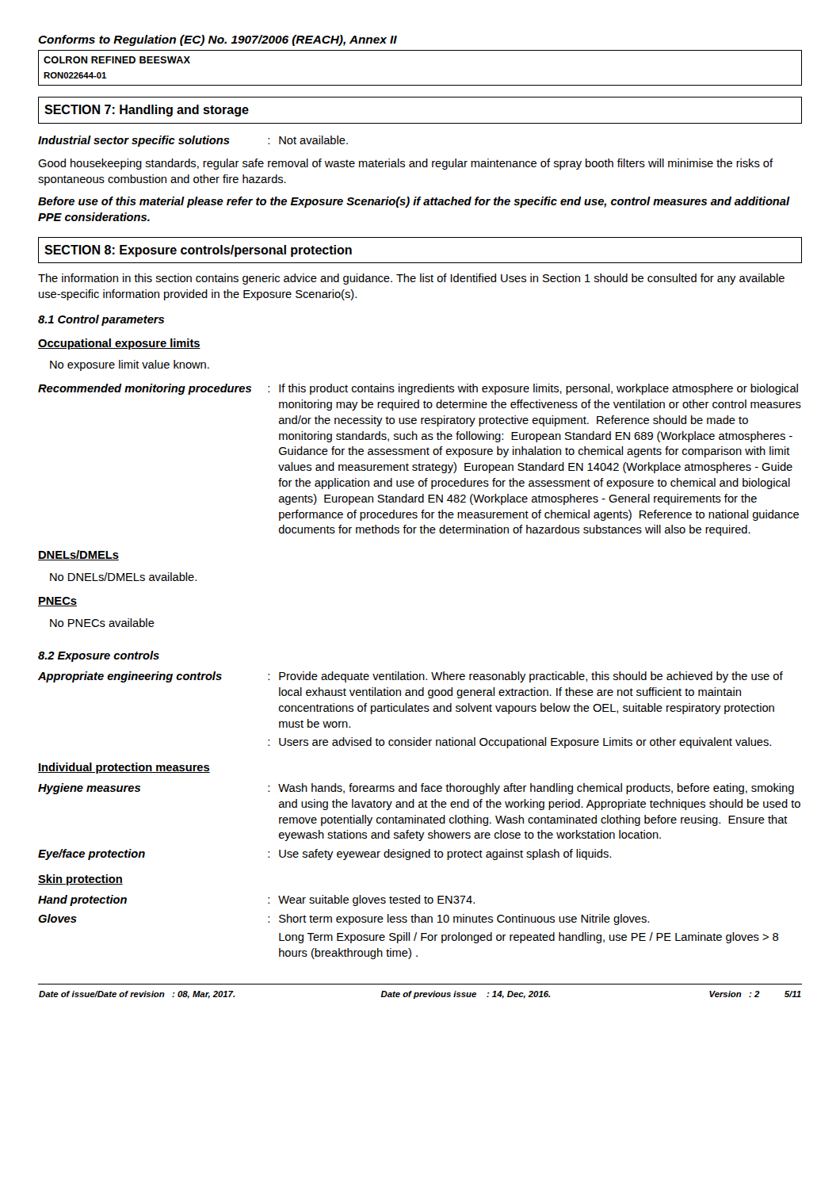Conforms to Regulation (EC) No. 1907/2006 (REACH), Annex II
COLRON REFINED BEESWAX
RON022644-01
SECTION 7: Handling and storage
| Industrial sector specific solutions | : | Not available. |
Good housekeeping standards, regular safe removal of waste materials and regular maintenance of spray booth filters will minimise the risks of spontaneous combustion and other fire hazards.
Before use of this material please refer to the Exposure Scenario(s) if attached for the specific end use, control measures and additional PPE considerations.
SECTION 8: Exposure controls/personal protection
The information in this section contains generic advice and guidance. The list of Identified Uses in Section 1 should be consulted for any available use-specific information provided in the Exposure Scenario(s).
8.1 Control parameters
Occupational exposure limits
No exposure limit value known.
| Recommended monitoring procedures | : | If this product contains ingredients with exposure limits, personal, workplace atmosphere or biological monitoring may be required to determine the effectiveness of the ventilation or other control measures and/or the necessity to use respiratory protective equipment. Reference should be made to monitoring standards, such as the following: European Standard EN 689 (Workplace atmospheres - Guidance for the assessment of exposure by inhalation to chemical agents for comparison with limit values and measurement strategy) European Standard EN 14042 (Workplace atmospheres - Guide for the application and use of procedures for the assessment of exposure to chemical and biological agents) European Standard EN 482 (Workplace atmospheres - General requirements for the performance of procedures for the measurement of chemical agents) Reference to national guidance documents for methods for the determination of hazardous substances will also be required. |
DNELs/DMELs
No DNELs/DMELs available.
PNECs
No PNECs available
8.2 Exposure controls
| Appropriate engineering controls | : | Provide adequate ventilation. Where reasonably practicable, this should be achieved by the use of local exhaust ventilation and good general extraction. If these are not sufficient to maintain concentrations of particulates and solvent vapours below the OEL, suitable respiratory protection must be worn. |
| | : | Users are advised to consider national Occupational Exposure Limits or other equivalent values. |
Individual protection measures
| Hygiene measures | : | Wash hands, forearms and face thoroughly after handling chemical products, before eating, smoking and using the lavatory and at the end of the working period. Appropriate techniques should be used to remove potentially contaminated clothing. Wash contaminated clothing before reusing. Ensure that eyewash stations and safety showers are close to the workstation location. |
| Eye/face protection | : | Use safety eyewear designed to protect against splash of liquids. |
Skin protection
| Hand protection | : | Wear suitable gloves tested to EN374. |
| Gloves | : | Short term exposure less than 10 minutes Continuous use Nitrile gloves. |
| | | Long Term Exposure Spill / For prolonged or repeated handling, use PE / PE Laminate gloves > 8 hours (breakthrough time) . |
| Date of issue/Date of revision : 08, Mar, 2017. | Date of previous issue : 14, Dec, 2016. | Version : 2 5/11 |